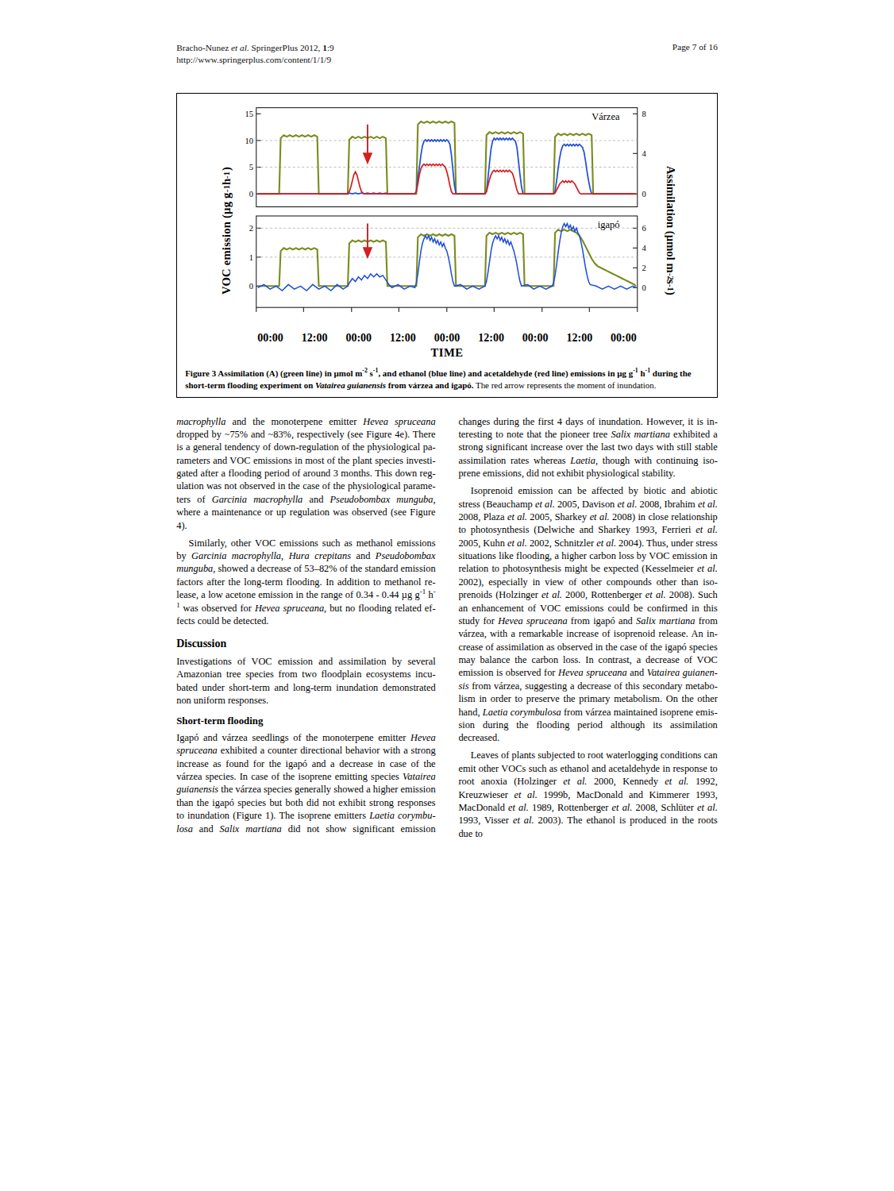Bracho-Nunez et al. SpringerPlus 2012, 1:9
http://www.springerplus.com/content/1/1/9
Page 7 of 16
VOC emission (µg g-1 h-1)
15 10 5 0 8 4 0 Várzea 2 1 0 6 4 2 0 igapó
00:0012:0000:0012:0000:0012:0000:0012:0000:00
TIME
Assimilation (µmol m-2 s-1)
Figure 3 Assimilation (A) (green line) in µmol m-2 s-1, and ethanol (blue line) and acetaldehyde (red line) emissions in µg g-1 h-1 during the short-term flooding experiment on Vatairea guianensis from várzea and igapó. The red arrow represents the moment of inundation.
macrophylla and the monoterpene emitter Hevea spruceana dropped by ~75% and ~83%, respectively (see Figure 4e). There is a general tendency of down-regulation of the physiological parameters and VOC emissions in most of the plant species investigated after a flooding period of around 3 months. This down regulation was not observed in the case of the physiological parameters of Garcinia macrophylla and Pseudobombax munguba, where a maintenance or up regulation was observed (see Figure 4).
Similarly, other VOC emissions such as methanol emissions by Garcinia macrophylla, Hura crepitans and Pseudobombax munguba, showed a decrease of 53–82% of the standard emission factors after the long-term flooding. In addition to methanol release, a low acetone emission in the range of 0.34 - 0.44 µg g-1 h-1 was observed for Hevea spruceana, but no flooding related effects could be detected.
Discussion
Investigations of VOC emission and assimilation by several Amazonian tree species from two floodplain ecosystems incubated under short-term and long-term inundation demonstrated non uniform responses.
Short-term flooding
Igapó and várzea seedlings of the monoterpene emitter Hevea spruceana exhibited a counter directional behavior with a strong increase as found for the igapó and a decrease in case of the várzea species. In case of the isoprene emitting species Vatairea guianensis the várzea species generally showed a higher emission than the igapó species but both did not exhibit strong responses to inundation (Figure 1). The isoprene emitters Laetia corymbulosa and Salix martiana did not show significant emission changes during the first 4 days of inundation. However, it is interesting to note that the pioneer tree Salix martiana exhibited a strong significant increase over the last two days with still stable assimilation rates whereas Laetia, though with continuing isoprene emissions, did not exhibit physiological stability.
Isoprenoid emission can be affected by biotic and abiotic stress (Beauchamp et al. 2005, Davison et al. 2008, Ibrahim et al. 2008, Plaza et al. 2005, Sharkey et al. 2008) in close relationship to photosynthesis (Delwiche and Sharkey 1993, Ferrieri et al. 2005, Kuhn et al. 2002, Schnitzler et al. 2004). Thus, under stress situations like flooding, a higher carbon loss by VOC emission in relation to photosynthesis might be expected (Kesselmeier et al. 2002), especially in view of other compounds other than isoprenoids (Holzinger et al. 2000, Rottenberger et al. 2008). Such an enhancement of VOC emissions could be confirmed in this study for Hevea spruceana from igapó and Salix martiana from várzea, with a remarkable increase of isoprenoid release. An increase of assimilation as observed in the case of the igapó species may balance the carbon loss. In contrast, a decrease of VOC emission is observed for Hevea spruceana and Vatairea guianensis from várzea, suggesting a decrease of this secondary metabolism in order to preserve the primary metabolism. On the other hand, Laetia corymbulosa from várzea maintained isoprene emission during the flooding period although its assimilation decreased.
Leaves of plants subjected to root waterlogging conditions can emit other VOCs such as ethanol and acetaldehyde in response to root anoxia (Holzinger et al. 2000, Kennedy et al. 1992, Kreuzwieser et al. 1999b, MacDonald and Kimmerer 1993, MacDonald et al. 1989, Rottenberger et al. 2008, Schlüter et al. 1993, Visser et al. 2003). The ethanol is produced in the roots due to